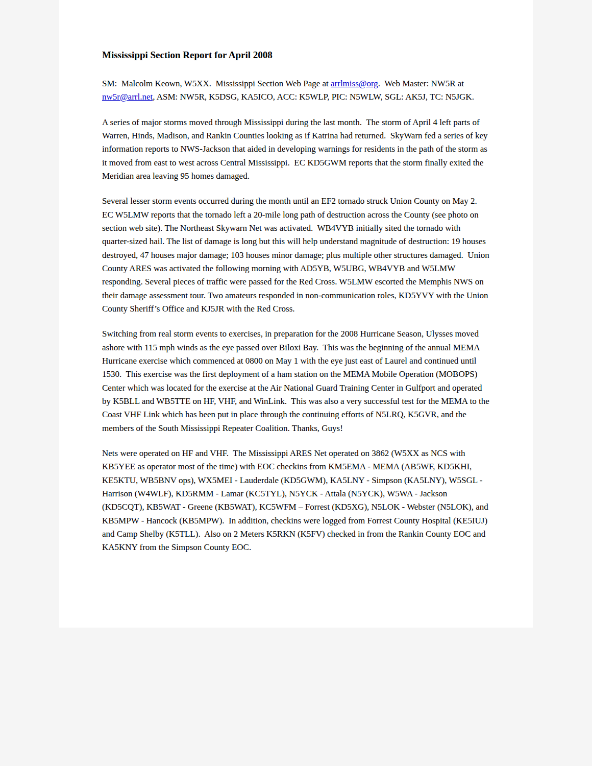Mississippi Section Report for April 2008
SM: Malcolm Keown, W5XX. Mississippi Section Web Page at arrlmiss@org. Web Master: NW5R at nw5r@arrl.net, ASM: NW5R, K5DSG, KA5ICO, ACC: K5WLP, PIC: N5WLW, SGL: AK5J, TC: N5JGK.
A series of major storms moved through Mississippi during the last month. The storm of April 4 left parts of Warren, Hinds, Madison, and Rankin Counties looking as if Katrina had returned. SkyWarn fed a series of key information reports to NWS-Jackson that aided in developing warnings for residents in the path of the storm as it moved from east to west across Central Mississippi. EC KD5GWM reports that the storm finally exited the Meridian area leaving 95 homes damaged.
Several lesser storm events occurred during the month until an EF2 tornado struck Union County on May 2. EC W5LMW reports that the tornado left a 20-mile long path of destruction across the County (see photo on section web site). The Northeast Skywarn Net was activated. WB4VYB initially sited the tornado with quarter-sized hail. The list of damage is long but this will help understand magnitude of destruction: 19 houses destroyed, 47 houses major damage; 103 houses minor damage; plus multiple other structures damaged. Union County ARES was activated the following morning with AD5YB, W5UBG, WB4VYB and W5LMW responding. Several pieces of traffic were passed for the Red Cross. W5LMW escorted the Memphis NWS on their damage assessment tour. Two amateurs responded in non-communication roles, KD5YVY with the Union County Sheriff’s Office and KJ5JR with the Red Cross.
Switching from real storm events to exercises, in preparation for the 2008 Hurricane Season, Ulysses moved ashore with 115 mph winds as the eye passed over Biloxi Bay. This was the beginning of the annual MEMA Hurricane exercise which commenced at 0800 on May 1 with the eye just east of Laurel and continued until 1530. This exercise was the first deployment of a ham station on the MEMA Mobile Operation (MOBOPS) Center which was located for the exercise at the Air National Guard Training Center in Gulfport and operated by K5BLL and WB5TTE on HF, VHF, and WinLink. This was also a very successful test for the MEMA to the Coast VHF Link which has been put in place through the continuing efforts of N5LRQ, K5GVR, and the members of the South Mississippi Repeater Coalition. Thanks, Guys!
Nets were operated on HF and VHF. The Mississippi ARES Net operated on 3862 (W5XX as NCS with KB5YEE as operator most of the time) with EOC checkins from KM5EMA - MEMA (AB5WF, KD5KHI, KE5KTU, WB5BNV ops), WX5MEI - Lauderdale (KD5GWM), KA5LNY - Simpson (KA5LNY), W5SGL - Harrison (W4WLF), KD5RMM - Lamar (KC5TYL), N5YCK - Attala (N5YCK), W5WA - Jackson (KD5CQT), KB5WAT - Greene (KB5WAT), KC5WFM – Forrest (KD5XG), N5LOK - Webster (N5LOK), and KB5MPW - Hancock (KB5MPW). In addition, checkins were logged from Forrest County Hospital (KE5IUJ) and Camp Shelby (K5TLL). Also on 2 Meters K5RKN (K5FV) checked in from the Rankin County EOC and KA5KNY from the Simpson County EOC.